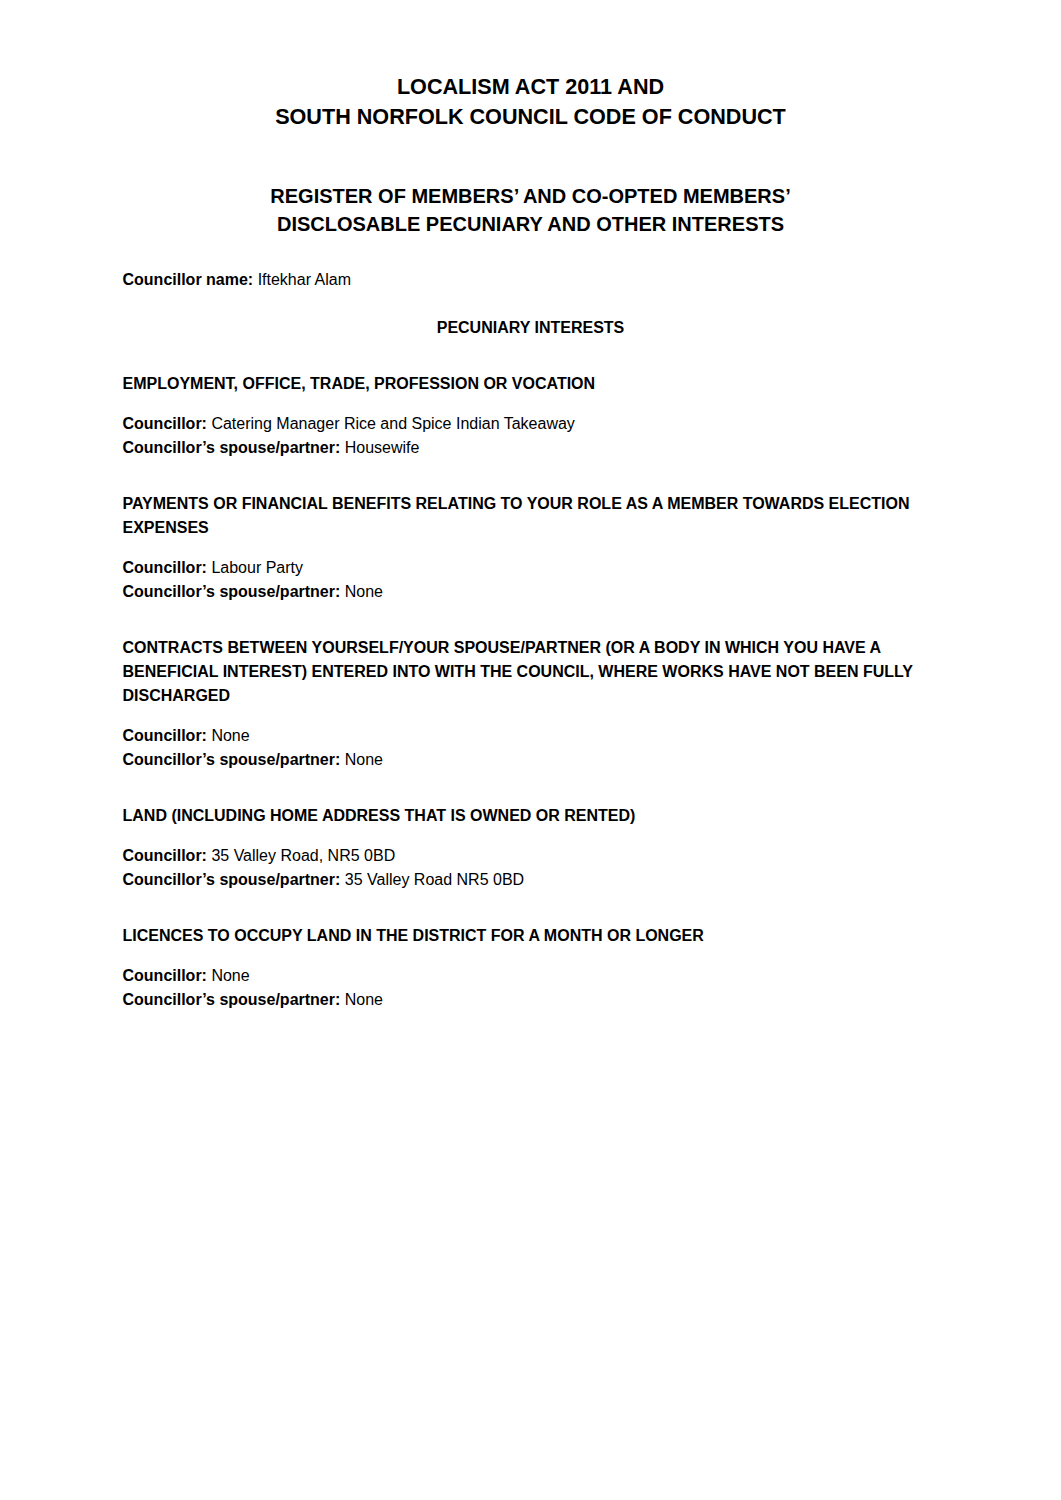LOCALISM ACT 2011 AND
SOUTH NORFOLK COUNCIL CODE OF CONDUCT
REGISTER OF MEMBERS’ AND CO-OPTED MEMBERS’
DISCLOSABLE PECUNIARY AND OTHER INTERESTS
Councillor name: Iftekhar Alam
PECUNIARY INTERESTS
EMPLOYMENT, OFFICE, TRADE, PROFESSION OR VOCATION
Councillor: Catering Manager Rice and Spice Indian Takeaway
Councillor’s spouse/partner: Housewife
PAYMENTS OR FINANCIAL BENEFITS RELATING TO YOUR ROLE AS A MEMBER TOWARDS ELECTION EXPENSES
Councillor: Labour Party
Councillor’s spouse/partner: None
CONTRACTS BETWEEN YOURSELF/YOUR SPOUSE/PARTNER (OR A BODY IN WHICH YOU HAVE A BENEFICIAL INTEREST) ENTERED INTO WITH THE COUNCIL, WHERE WORKS HAVE NOT BEEN FULLY DISCHARGED
Councillor: None
Councillor’s spouse/partner: None
LAND (INCLUDING HOME ADDRESS THAT IS OWNED OR RENTED)
Councillor: 35 Valley Road, NR5 0BD
Councillor’s spouse/partner: 35 Valley Road NR5 0BD
LICENCES TO OCCUPY LAND IN THE DISTRICT FOR A MONTH OR LONGER
Councillor: None
Councillor’s spouse/partner: None